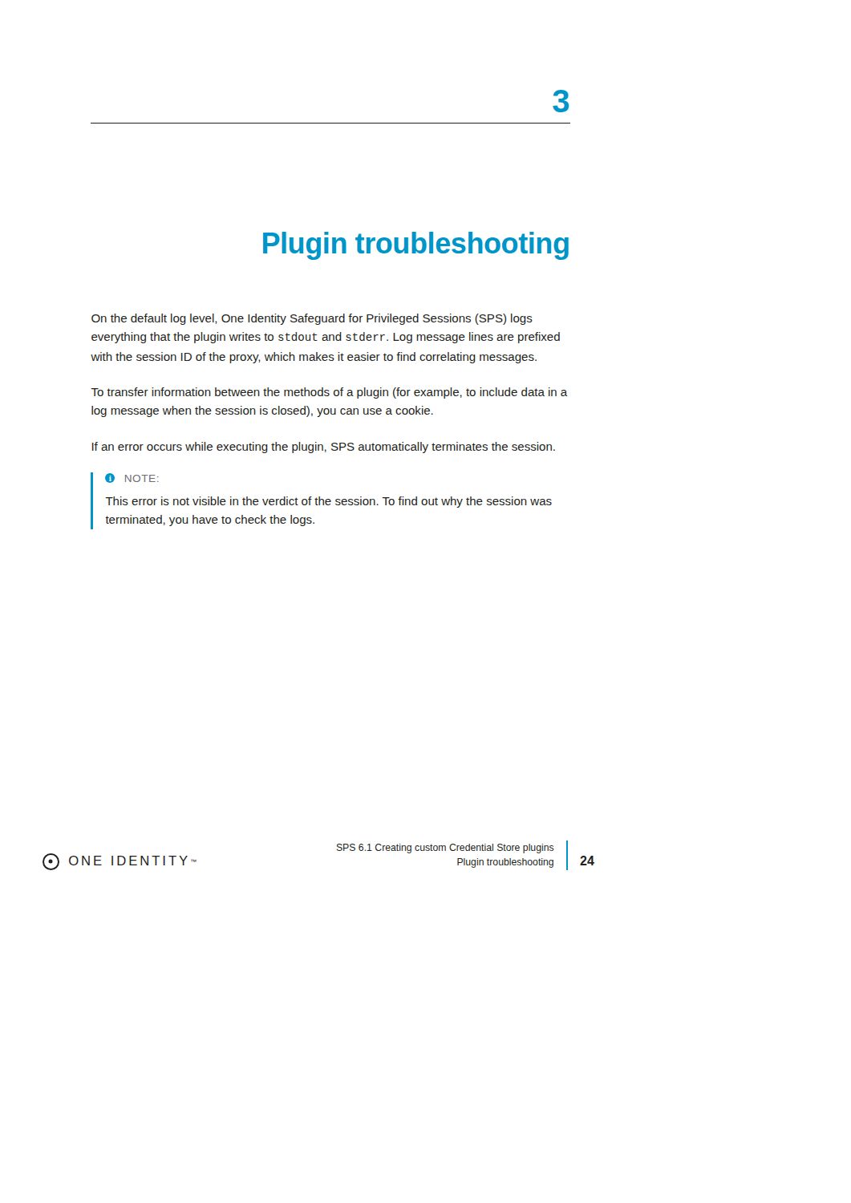3
Plugin troubleshooting
On the default log level, One Identity Safeguard for Privileged Sessions (SPS) logs everything that the plugin writes to stdout and stderr. Log message lines are prefixed with the session ID of the proxy, which makes it easier to find correlating messages.
To transfer information between the methods of a plugin (for example, to include data in a log message when the session is closed), you can use a cookie.
If an error occurs while executing the plugin, SPS automatically terminates the session.
i NOTE:
This error is not visible in the verdict of the session. To find out why the session was terminated, you have to check the logs.
ONE IDENTITY™
SPS 6.1 Creating custom Credential Store plugins
Plugin troubleshooting
24